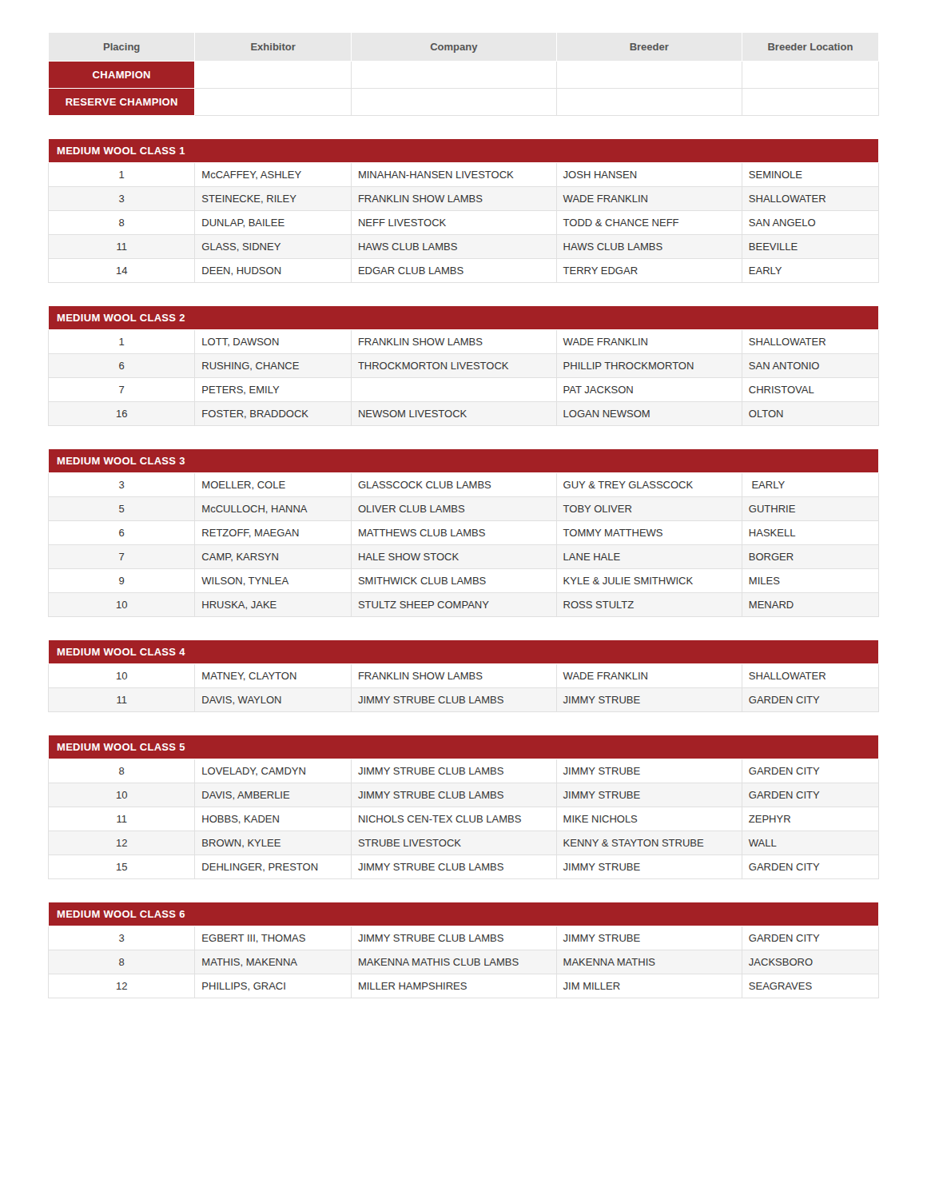| Placing | Exhibitor | Company | Breeder | Breeder Location |
| --- | --- | --- | --- | --- |
| CHAMPION | | | | |
| RESERVE CHAMPION | | | | |
| MEDIUM WOOL CLASS 1 |
| 1 | McCAFFEY, ASHLEY | MINAHAN-HANSEN LIVESTOCK | JOSH HANSEN | SEMINOLE |
| 3 | STEINECKE, RILEY | FRANKLIN SHOW LAMBS | WADE FRANKLIN | SHALLOWATER |
| 8 | DUNLAP, BAILEE | NEFF LIVESTOCK | TODD & CHANCE NEFF | SAN ANGELO |
| 11 | GLASS, SIDNEY | HAWS CLUB LAMBS | HAWS CLUB LAMBS | BEEVILLE |
| 14 | DEEN, HUDSON | EDGAR CLUB LAMBS | TERRY EDGAR | EARLY |
| MEDIUM WOOL CLASS 2 |
| 1 | LOTT, DAWSON | FRANKLIN SHOW LAMBS | WADE FRANKLIN | SHALLOWATER |
| 6 | RUSHING, CHANCE | THROCKMORTON LIVESTOCK | PHILLIP THROCKMORTON | SAN ANTONIO |
| 7 | PETERS, EMILY | | PAT JACKSON | CHRISTOVAL |
| 16 | FOSTER, BRADDOCK | NEWSOM LIVESTOCK | LOGAN NEWSOM | OLTON |
| MEDIUM WOOL CLASS 3 |
| 3 | MOELLER, COLE | GLASSCOCK CLUB LAMBS | GUY & TREY GLASSCOCK | EARLY |
| 5 | McCULLOCH, HANNA | OLIVER CLUB LAMBS | TOBY OLIVER | GUTHRIE |
| 6 | RETZOFF, MAEGAN | MATTHEWS CLUB LAMBS | TOMMY MATTHEWS | HASKELL |
| 7 | CAMP, KARSYN | HALE SHOW STOCK | LANE HALE | BORGER |
| 9 | WILSON, TYNLEA | SMITHWICK CLUB LAMBS | KYLE & JULIE SMITHWICK | MILES |
| 10 | HRUSKA, JAKE | STULTZ SHEEP COMPANY | ROSS STULTZ | MENARD |
| MEDIUM WOOL CLASS 4 |
| 10 | MATNEY, CLAYTON | FRANKLIN SHOW LAMBS | WADE FRANKLIN | SHALLOWATER |
| 11 | DAVIS, WAYLON | JIMMY STRUBE CLUB LAMBS | JIMMY STRUBE | GARDEN CITY |
| MEDIUM WOOL CLASS 5 |
| 8 | LOVELADY, CAMDYN | JIMMY STRUBE CLUB LAMBS | JIMMY STRUBE | GARDEN CITY |
| 10 | DAVIS, AMBERLIE | JIMMY STRUBE CLUB LAMBS | JIMMY STRUBE | GARDEN CITY |
| 11 | HOBBS, KADEN | NICHOLS CEN-TEX CLUB LAMBS | MIKE NICHOLS | ZEPHYR |
| 12 | BROWN, KYLEE | STRUBE LIVESTOCK | KENNY & STAYTON STRUBE | WALL |
| 15 | DEHLINGER, PRESTON | JIMMY STRUBE CLUB LAMBS | JIMMY STRUBE | GARDEN CITY |
| MEDIUM WOOL CLASS 6 |
| 3 | EGBERT III, THOMAS | JIMMY STRUBE CLUB LAMBS | JIMMY STRUBE | GARDEN CITY |
| 8 | MATHIS, MAKENNA | MAKENNA MATHIS CLUB LAMBS | MAKENNA MATHIS | JACKSBORO |
| 12 | PHILLIPS, GRACI | MILLER HAMPSHIRES | JIM MILLER | SEAGRAVES |